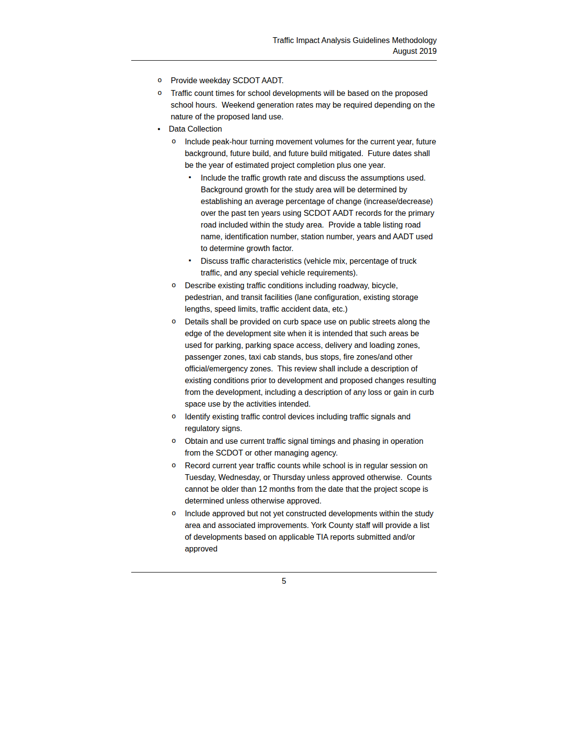Traffic Impact Analysis Guidelines Methodology August 2019
Provide weekday SCDOT AADT.
Traffic count times for school developments will be based on the proposed school hours. Weekend generation rates may be required depending on the nature of the proposed land use.
Data Collection
Include peak-hour turning movement volumes for the current year, future background, future build, and future build mitigated. Future dates shall be the year of estimated project completion plus one year.
Include the traffic growth rate and discuss the assumptions used. Background growth for the study area will be determined by establishing an average percentage of change (increase/decrease) over the past ten years using SCDOT AADT records for the primary road included within the study area. Provide a table listing road name, identification number, station number, years and AADT used to determine growth factor.
Discuss traffic characteristics (vehicle mix, percentage of truck traffic, and any special vehicle requirements).
Describe existing traffic conditions including roadway, bicycle, pedestrian, and transit facilities (lane configuration, existing storage lengths, speed limits, traffic accident data, etc.)
Details shall be provided on curb space use on public streets along the edge of the development site when it is intended that such areas be used for parking, parking space access, delivery and loading zones, passenger zones, taxi cab stands, bus stops, fire zones/and other official/emergency zones. This review shall include a description of existing conditions prior to development and proposed changes resulting from the development, including a description of any loss or gain in curb space use by the activities intended.
Identify existing traffic control devices including traffic signals and regulatory signs.
Obtain and use current traffic signal timings and phasing in operation from the SCDOT or other managing agency.
Record current year traffic counts while school is in regular session on Tuesday, Wednesday, or Thursday unless approved otherwise. Counts cannot be older than 12 months from the date that the project scope is determined unless otherwise approved.
Include approved but not yet constructed developments within the study area and associated improvements. York County staff will provide a list of developments based on applicable TIA reports submitted and/or approved
5